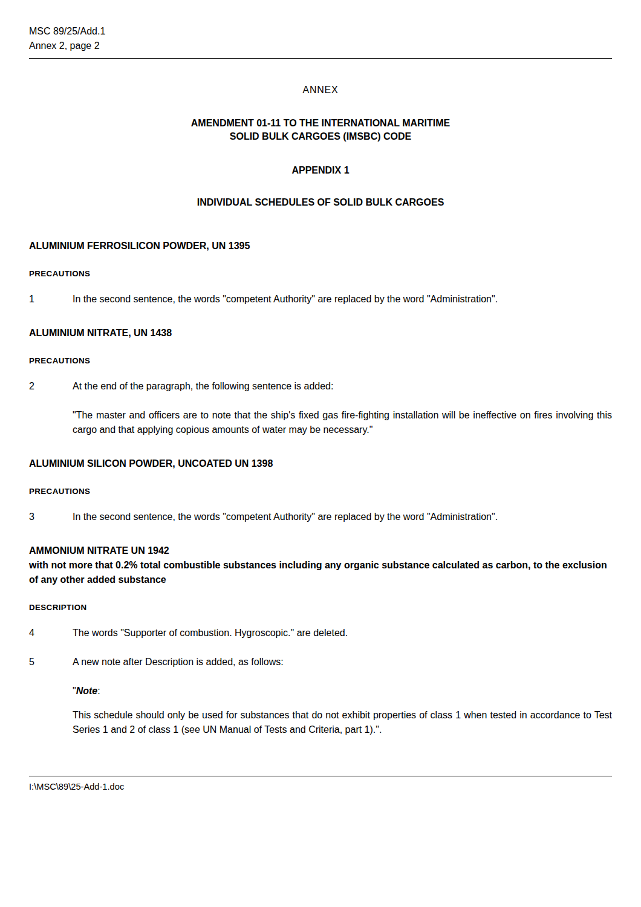MSC 89/25/Add.1
Annex 2, page 2
ANNEX
AMENDMENT 01-11 TO THE INTERNATIONAL MARITIME
SOLID BULK CARGOES (IMSBC) CODE
APPENDIX 1
INDIVIDUAL SCHEDULES OF SOLID BULK CARGOES
ALUMINIUM FERROSILICON POWDER, UN 1395
Precautions
1
In the second sentence, the words "competent Authority" are replaced by the word "Administration".
ALUMINIUM NITRATE, UN 1438
Precautions
2
At the end of the paragraph, the following sentence is added:
"The master and officers are to note that the ship's fixed gas fire-fighting installation will be ineffective on fires involving this cargo and that applying copious amounts of water may be necessary."
ALUMINIUM SILICON POWDER, UNCOATED UN 1398
Precautions
3
In the second sentence, the words "competent Authority" are replaced by the word "Administration".
AMMONIUM NITRATE UN 1942
with not more that 0.2% total combustible substances including any organic substance calculated as carbon, to the exclusion of any other added substance
Description
4
The words "Supporter of combustion. Hygroscopic." are deleted.
5
A new note after Description is added, as follows:
"Note:
This schedule should only be used for substances that do not exhibit properties of class 1 when tested in accordance to Test Series 1 and 2 of class 1 (see UN Manual of Tests and Criteria, part 1).".
I:\MSC\89\25-Add-1.doc